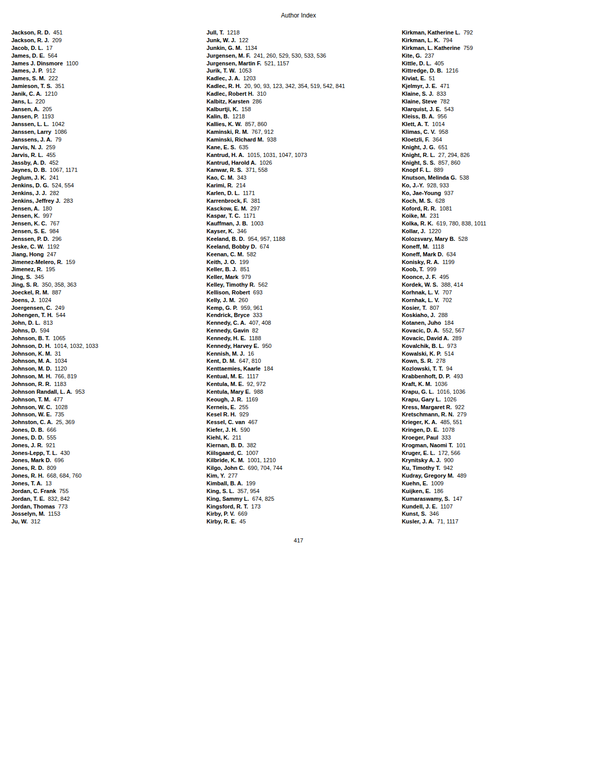Author Index
Jackson, R. D. 451
Jackson, R. J. 209
Jacob, D. L. 17
James, D. E. 564
James J. Dinsmore 1100
James, J. P. 912
James, S. M. 222
Jamieson, T. S. 351
Janik, C. A. 1210
Jans, L. 220
Jansen, A. 205
Jansen, P. 1193
Janssen, L. L. 1042
Janssen, Larry 1086
Janssens, J. A. 79
Jarvis, N. J. 259
Jarvis, R. L. 455
Jassby, A. D. 452
Jaynes, D. B. 1067, 1171
Jeglum, J. K. 241
Jenkins, D. G. 524, 554
Jenkins, J. J. 282
Jenkins, Jeffrey J. 283
Jensen, A. 180
Jensen, K. 997
Jensen, K. C. 767
Jensen, S. E. 984
Jenssen, P. D. 296
Jeske, C. W. 1192
Jiang, Hong 247
Jimenez-Melero, R. 159
Jimenez, R. 195
Jing, S. 345
Jing, S. R. 350, 358, 363
Joeckel, R. M. 887
Joens, J. 1024
Joergensen, C. 249
Johengen, T. H. 544
John, D. L. 813
Johns, D. 594
Johnson, B. T. 1065
Johnson, D. H. 1014, 1032, 1033
Johnson, K. M. 31
Johnson, M. A. 1034
Johnson, M. D. 1120
Johnson, M. H. 766, 819
Johnson, R. R. 1183
Johnson Randall, L. A. 953
Johnson, T. M. 477
Johnson, W. C. 1028
Johnson, W. E. 735
Johnston, C. A. 25, 369
Jones, D. B. 666
Jones, D. D. 555
Jones, J. R. 921
Jones-Lepp, T. L. 430
Jones, Mark D. 696
Jones, R. D. 809
Jones, R. H. 668, 684, 760
Jones, T. A. 13
Jordan, C. Frank 755
Jordan, T. E. 832, 842
Jordan, Thomas 773
Josselyn, M. 1153
Ju, W. 312
Jull, T. 1218
Junk, W. J. 122
Junkin, G. M. 1134
Jurgensen, M. F. 241, 260, 529, 530, 533, 536
Jurgensen, Martin F. 521, 1157
Jurik, T. W. 1053
Kadlec, J. A. 1203
Kadlec, R. H. 20, 90, 93, 123, 342, 354, 519, 542, 841
Kadlec, Robert H. 310
Kalbitz, Karsten 286
Kalburtji, K. 158
Kalin, B. 1218
Kallies, K. W. 857, 860
Kaminski, R. M. 767, 912
Kaminski, Richard M. 938
Kane, E. S. 635
Kantrud, H. A. 1015, 1031, 1047, 1073
Kantrud, Harold A. 1026
Kanwar, R. S. 371, 558
Kao, C. M. 343
Karimi, R. 214
Karlen, D. L. 1171
Karrenbrock, F. 381
Kasckow, E. M. 297
Kaspar, T. C. 1171
Kauffman, J. B. 1003
Kayser, K. 346
Keeland, B. D. 954, 957, 1188
Keeland, Bobby D. 674
Keenan, C. M. 582
Keith, J. O. 199
Keller, B. J. 851
Keller, Mark 979
Kelley, Timothy R. 562
Kellison, Robert 693
Kelly, J. M. 260
Kemp, G. P. 959, 961
Kendrick, Bryce 333
Kennedy, C. A. 407, 408
Kennedy, Gavin 82
Kennedy, H. E. 1188
Kennedy, Harvey E. 950
Kennish, M. J. 16
Kent, D. M. 647, 810
Kenttaemies, Kaarle 184
Kentual, M. E. 1117
Kentula, M. E. 92, 972
Kentula, Mary E. 988
Keough, J. R. 1169
Kerneis, E. 255
Kesel R. H. 929
Kessel, C. van 467
Kiefer, J. H. 590
Kiehl, K. 211
Kiernan, B. D. 382
Kiilsgaard, C. 1007
Kilbride, K. M. 1001, 1210
Kilgo, John C. 690, 704, 744
Kim, Y. 277
Kimball, B. A. 199
King, S. L. 357, 954
King, Sammy L. 674, 825
Kingsford, R. T. 173
Kirby, P. V. 669
Kirby, R. E. 45
Kirkman, Katherine L. 792
Kirkman, L. K. 794
Kirkman, L. Katherine 759
Kite, G. 237
Kittle, D. L. 405
Kittredge, D. B. 1216
Kiviat, E. 51
Kjelmyr, J. E. 471
Klaine, S. J. 833
Klaine, Steve 782
Klarquist, J. E. 543
Kleiss, B. A. 956
Klett, A. T. 1014
Klimas, C. V. 958
Kloetzli, F. 364
Knight, J. G. 651
Knight, R. L. 27, 294, 826
Knight, S. S. 857, 860
Knopf F. L. 889
Knutson, Melinda G. 538
Ko, J.-Y. 928, 933
Ko, Jae-Young 937
Koch, M. S. 628
Koford, R. R. 1081
Koike, M. 231
Kolka, R. K. 619, 780, 838, 1011
Kollar, J. 1220
Kolozsvary, Mary B. 528
Koneff, M. 1118
Koneff, Mark D. 634
Konisky, R. A. 1199
Koob, T. 999
Koonce, J. F. 495
Kordek, W. S. 388, 414
Korhnak, L. V. 707
Kornhak, L. V. 702
Kosier, T. 807
Koskiaho, J. 288
Kotanen, Juho 184
Kovacic, D. A. 552, 567
Kovacic, David A. 289
Kovalchik, B. L. 973
Kowalski, K. P. 514
Kown, S. R. 278
Kozlowski, T. T. 94
Krabbenhoft, D. P. 493
Kraft, K. M. 1036
Krapu, G. L. 1016, 1036
Krapu, Gary L. 1026
Kress, Margaret R. 922
Kretschmann, R. N. 279
Krieger, K. A. 485, 551
Kringen, D. E. 1078
Kroeger, Paul 333
Krogman, Naomi T. 101
Kruger, E. L. 172, 566
Krynitsky A. J. 900
Ku, Timothy T. 942
Kudray, Gregory M. 489
Kuehn, E. 1009
Kuijken, E. 186
Kumaraswamy, S. 147
Kundell, J. E. 1107
Kunst, S. 346
Kusler, J. A. 71, 1117
417